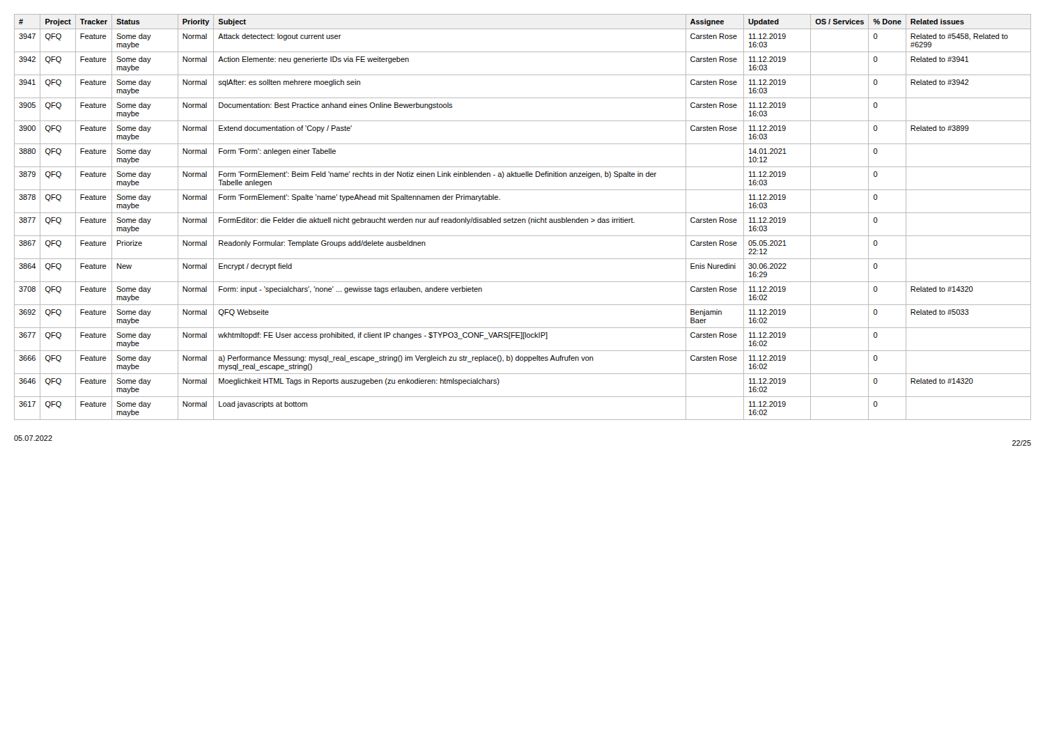| # | Project | Tracker | Status | Priority | Subject | Assignee | Updated | OS / Services | % Done | Related issues |
| --- | --- | --- | --- | --- | --- | --- | --- | --- | --- | --- |
| 3947 | QFQ | Feature | Some day maybe | Normal | Attack detectect: logout current user | Carsten Rose | 11.12.2019 16:03 | | 0 | Related to #5458, Related to #6299 |
| 3942 | QFQ | Feature | Some day maybe | Normal | Action Elemente: neu generierte IDs via FE weitergeben | Carsten Rose | 11.12.2019 16:03 | | 0 | Related to #3941 |
| 3941 | QFQ | Feature | Some day maybe | Normal | sqlAfter: es sollten mehrere moeglich sein | Carsten Rose | 11.12.2019 16:03 | | 0 | Related to #3942 |
| 3905 | QFQ | Feature | Some day maybe | Normal | Documentation: Best Practice anhand eines Online Bewerbungstools | Carsten Rose | 11.12.2019 16:03 | | 0 | |
| 3900 | QFQ | Feature | Some day maybe | Normal | Extend documentation of 'Copy / Paste' | Carsten Rose | 11.12.2019 16:03 | | 0 | Related to #3899 |
| 3880 | QFQ | Feature | Some day maybe | Normal | Form 'Form': anlegen einer Tabelle | | 14.01.2021 10:12 | | 0 | |
| 3879 | QFQ | Feature | Some day maybe | Normal | Form 'FormElement': Beim Feld 'name' rechts in der Notiz einen Link einblenden - a) aktuelle Definition anzeigen, b) Spalte in der Tabelle anlegen | | 11.12.2019 16:03 | | 0 | |
| 3878 | QFQ | Feature | Some day maybe | Normal | Form 'FormElement': Spalte 'name' typeAhead mit Spaltennamen der Primarytable. | | 11.12.2019 16:03 | | 0 | |
| 3877 | QFQ | Feature | Some day maybe | Normal | FormEditor: die Felder die aktuell nicht gebraucht werden nur auf readonly/disabled setzen (nicht ausblenden > das irritiert. | Carsten Rose | 11.12.2019 16:03 | | 0 | |
| 3867 | QFQ | Feature | Priorize | Normal | Readonly Formular: Template Groups add/delete ausbeldnen | Carsten Rose | 05.05.2021 22:12 | | 0 | |
| 3864 | QFQ | Feature | New | Normal | Encrypt / decrypt field | Enis Nuredini | 30.06.2022 16:29 | | 0 | |
| 3708 | QFQ | Feature | Some day maybe | Normal | Form: input - 'specialchars', 'none' ... gewisse tags erlauben, andere verbieten | Carsten Rose | 11.12.2019 16:02 | | 0 | Related to #14320 |
| 3692 | QFQ | Feature | Some day maybe | Normal | QFQ Webseite | Benjamin Baer | 11.12.2019 16:02 | | 0 | Related to #5033 |
| 3677 | QFQ | Feature | Some day maybe | Normal | wkhtmltopdf: FE User access prohibited, if client IP changes - $TYPO3_CONF_VARS[FE][lockIP] | Carsten Rose | 11.12.2019 16:02 | | 0 | |
| 3666 | QFQ | Feature | Some day maybe | Normal | a) Performance Messung: mysql_real_escape_string() im Vergleich zu str_replace(), b) doppeltes Aufrufen von mysql_real_escape_string() | Carsten Rose | 11.12.2019 16:02 | | 0 | |
| 3646 | QFQ | Feature | Some day maybe | Normal | Moeglichkeit HTML Tags in Reports auszugeben (zu enkodieren: htmlspecialchars) | | 11.12.2019 16:02 | | 0 | Related to #14320 |
| 3617 | QFQ | Feature | Some day maybe | Normal | Load javascripts at bottom | | 11.12.2019 16:02 | | 0 | |
05.07.2022
22/25